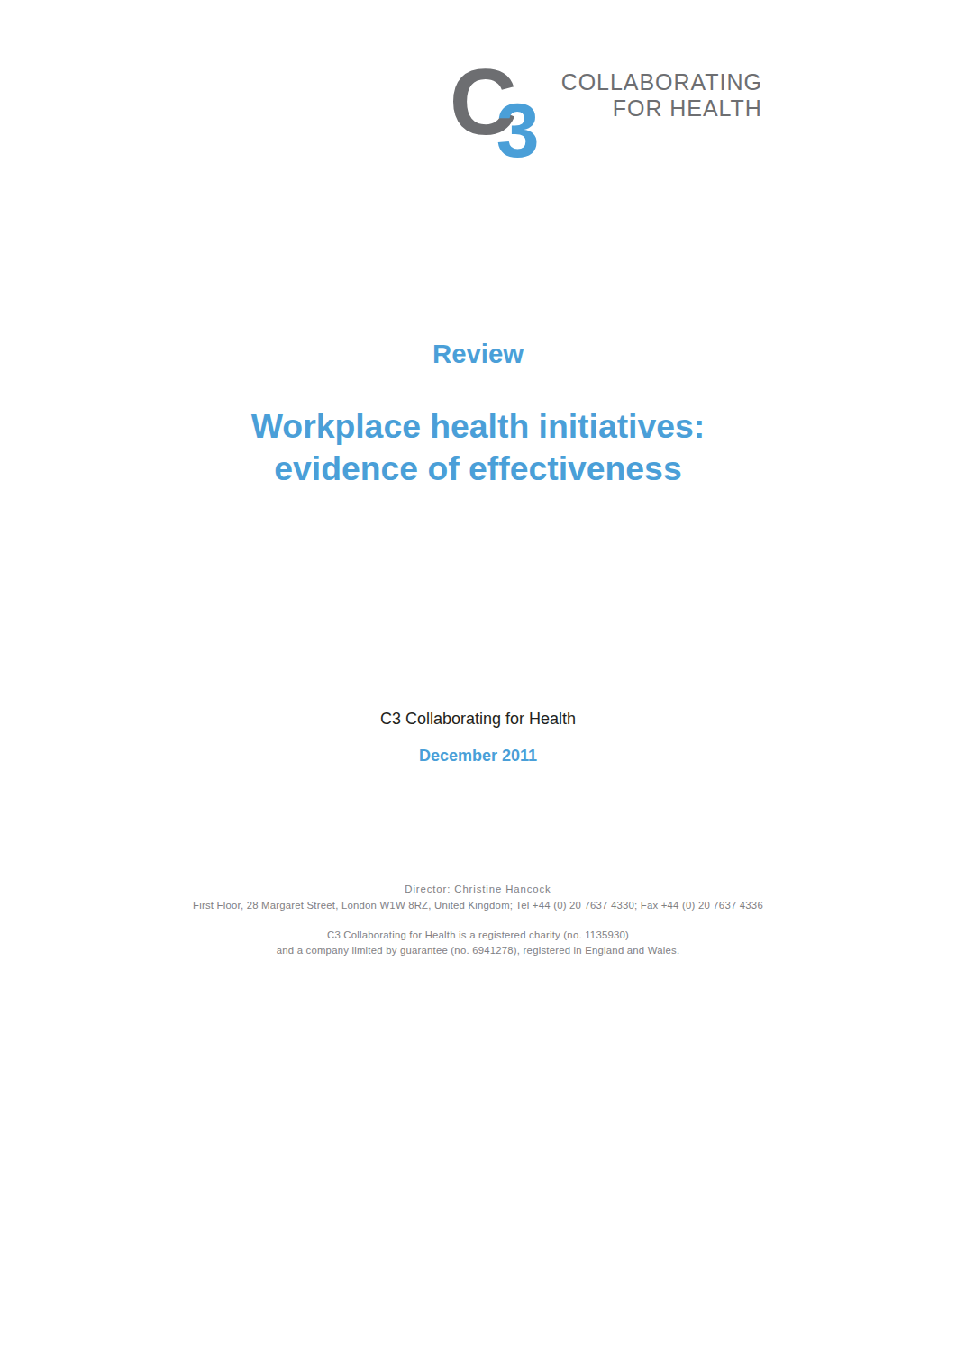C 3
Collaborating
for Health
Review
Workplace health initiatives:
evidence of effectiveness
C3 Collaborating for Health
December 2011
Director: Christine Hancock
First Floor, 28 Margaret Street, London W1W 8RZ, United Kingdom; Tel +44 (0) 20 7637 4330; Fax +44 (0) 20 7637 4336
C3 Collaborating for Health is a registered charity (no. 1135930)
and a company limited by guarantee (no. 6941278), registered in England and Wales.